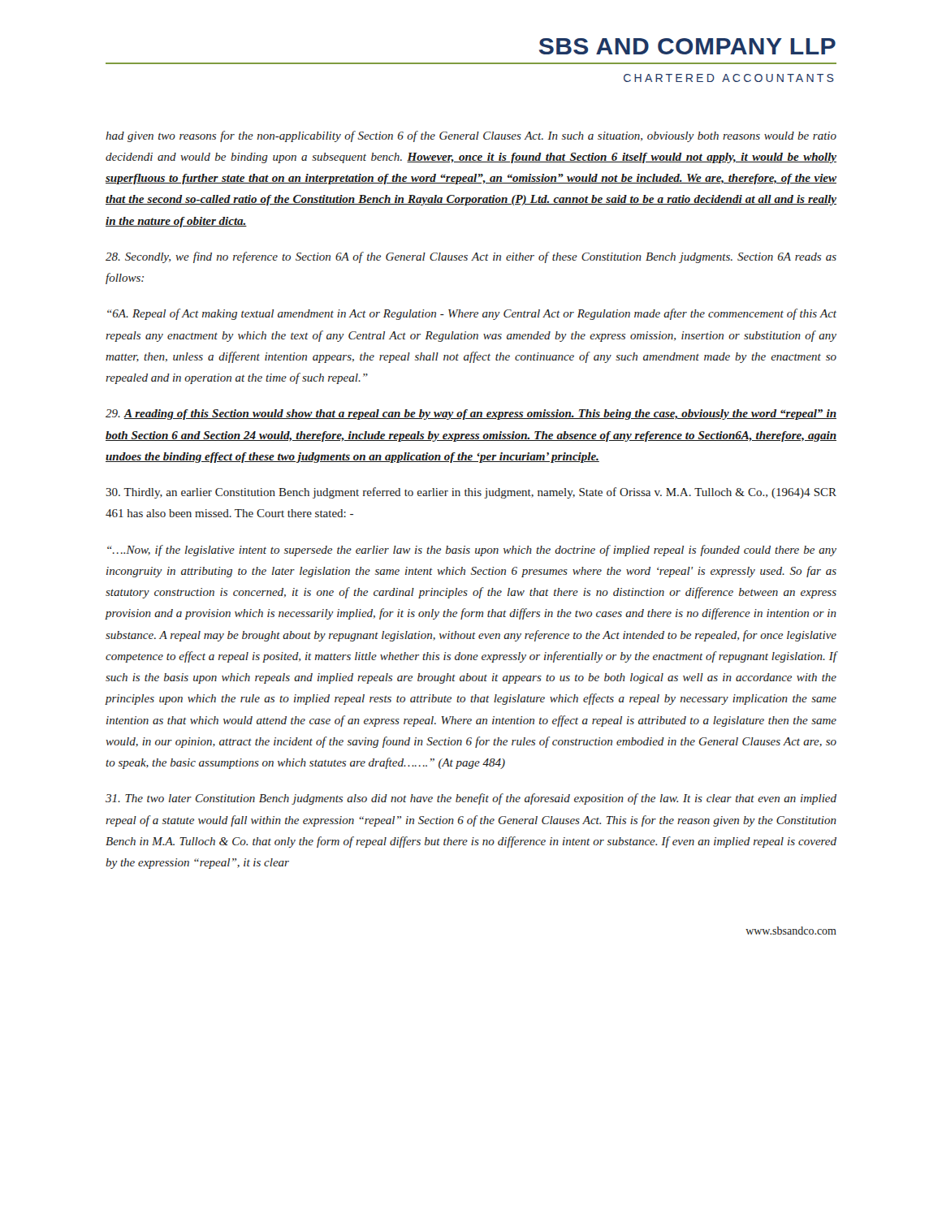SBS AND COMPANY LLP
CHARTERED ACCOUNTANTS
had given two reasons for the non-applicability of Section 6 of the General Clauses Act. In such a situation, obviously both reasons would be ratio decidendi and would be binding upon a subsequent bench. However, once it is found that Section 6 itself would not apply, it would be wholly superfluous to further state that on an interpretation of the word “repeal”, an “omission” would not be included. We are, therefore, of the view that the second so-called ratio of the Constitution Bench in Rayala Corporation (P) Ltd. cannot be said to be a ratio decidendi at all and is really in the nature of obiter dicta.
28. Secondly, we find no reference to Section 6A of the General Clauses Act in either of these Constitution Bench judgments. Section 6A reads as follows:
“6A. Repeal of Act making textual amendment in Act or Regulation - Where any Central Act or Regulation made after the commencement of this Act repeals any enactment by which the text of any Central Act or Regulation was amended by the express omission, insertion or substitution of any matter, then, unless a different intention appears, the repeal shall not affect the continuance of any such amendment made by the enactment so repealed and in operation at the time of such repeal.”
29. A reading of this Section would show that a repeal can be by way of an express omission. This being the case, obviously the word “repeal” in both Section 6 and Section 24 would, therefore, include repeals by express omission. The absence of any reference to Section6A, therefore, again undoes the binding effect of these two judgments on an application of the ‘per incuriam’ principle.
30. Thirdly, an earlier Constitution Bench judgment referred to earlier in this judgment, namely, State of Orissa v. M.A. Tulloch & Co., (1964)4 SCR 461 has also been missed. The Court there stated: -
“….Now, if the legislative intent to supersede the earlier law is the basis upon which the doctrine of implied repeal is founded could there be any incongruity in attributing to the later legislation the same intent which Section 6 presumes where the word ‘repeal' is expressly used. So far as statutory construction is concerned, it is one of the cardinal principles of the law that there is no distinction or difference between an express provision and a provision which is necessarily implied, for it is only the form that differs in the two cases and there is no difference in intention or in substance. A repeal may be brought about by repugnant legislation, without even any reference to the Act intended to be repealed, for once legislative competence to effect a repeal is posited, it matters little whether this is done expressly or inferentially or by the enactment of repugnant legislation. If such is the basis upon which repeals and implied repeals are brought about it appears to us to be both logical as well as in accordance with the principles upon which the rule as to implied repeal rests to attribute to that legislature which effects a repeal by necessary implication the same intention as that which would attend the case of an express repeal. Where an intention to effect a repeal is attributed to a legislature then the same would, in our opinion, attract the incident of the saving found in Section 6 for the rules of construction embodied in the General Clauses Act are, so to speak, the basic assumptions on which statutes are drafted…….” (At page 484)
31. The two later Constitution Bench judgments also did not have the benefit of the aforesaid exposition of the law. It is clear that even an implied repeal of a statute would fall within the expression “repeal” in Section 6 of the General Clauses Act. This is for the reason given by the Constitution Bench in M.A. Tulloch & Co. that only the form of repeal differs but there is no difference in intent or substance. If even an implied repeal is covered by the expression “repeal”, it is clear
www.sbsandco.com